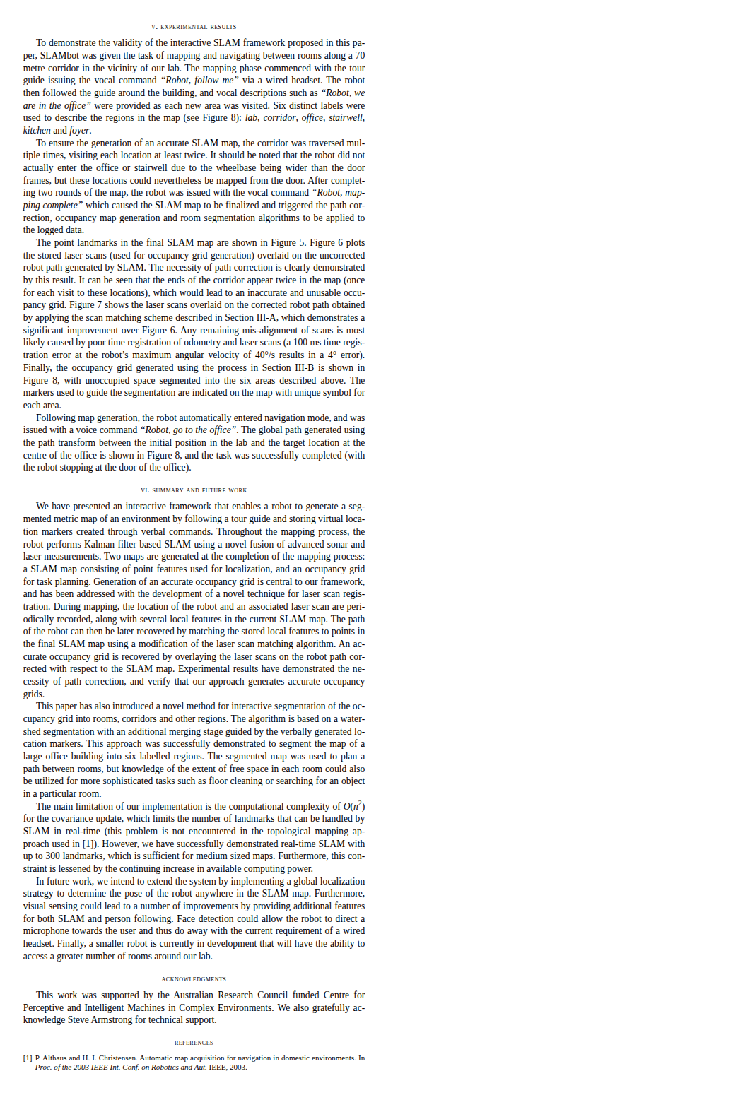V. Experimental results
To demonstrate the validity of the interactive SLAM framework proposed in this paper, SLAMbot was given the task of mapping and navigating between rooms along a 70 metre corridor in the vicinity of our lab. The mapping phase commenced with the tour guide issuing the vocal command “Robot, follow me” via a wired headset. The robot then followed the guide around the building, and vocal descriptions such as “Robot, we are in the office” were provided as each new area was visited. Six distinct labels were used to describe the regions in the map (see Figure 8): lab, corridor, office, stairwell, kitchen and foyer.
To ensure the generation of an accurate SLAM map, the corridor was traversed multiple times, visiting each location at least twice. It should be noted that the robot did not actually enter the office or stairwell due to the wheelbase being wider than the door frames, but these locations could nevertheless be mapped from the door. After completing two rounds of the map, the robot was issued with the vocal command “Robot, mapping complete” which caused the SLAM map to be finalized and triggered the path correction, occupancy map generation and room segmentation algorithms to be applied to the logged data.
The point landmarks in the final SLAM map are shown in Figure 5. Figure 6 plots the stored laser scans (used for occupancy grid generation) overlaid on the uncorrected robot path generated by SLAM. The necessity of path correction is clearly demonstrated by this result. It can be seen that the ends of the corridor appear twice in the map (once for each visit to these locations), which would lead to an inaccurate and unusable occupancy grid. Figure 7 shows the laser scans overlaid on the corrected robot path obtained by applying the scan matching scheme described in Section III-A, which demonstrates a significant improvement over Figure 6. Any remaining mis-alignment of scans is most likely caused by poor time registration of odometry and laser scans (a 100 ms time registration error at the robot’s maximum angular velocity of 40°/s results in a 4° error). Finally, the occupancy grid generated using the process in Section III-B is shown in Figure 8, with unoccupied space segmented into the six areas described above. The markers used to guide the segmentation are indicated on the map with unique symbol for each area.
Following map generation, the robot automatically entered navigation mode, and was issued with a voice command “Robot, go to the office”. The global path generated using the path transform between the initial position in the lab and the target location at the centre of the office is shown in Figure 8, and the task was successfully completed (with the robot stopping at the door of the office).
VI. Summary and Future Work
We have presented an interactive framework that enables a robot to generate a segmented metric map of an environment by following a tour guide and storing virtual location markers created through verbal commands. Throughout the mapping process, the robot performs Kalman filter based SLAM using a novel fusion of advanced sonar and laser measurements. Two maps are generated at the completion of the mapping process: a SLAM map consisting of point features used for localization, and an occupancy grid for task planning. Generation of an accurate occupancy grid is central to our framework, and has been addressed with the development of a novel technique for laser scan registration. During mapping, the location of the robot and an associated laser scan are periodically recorded, along with several local features in the current SLAM map. The path of the robot can then be later recovered by matching the stored local features to points in the final SLAM map using a modification of the laser scan matching algorithm. An accurate occupancy grid is recovered by overlaying the laser scans on the robot path corrected with respect to the SLAM map. Experimental results have demonstrated the necessity of path correction, and verify that our approach generates accurate occupancy grids.
This paper has also introduced a novel method for interactive segmentation of the occupancy grid into rooms, corridors and other regions. The algorithm is based on a watershed segmentation with an additional merging stage guided by the verbally generated location markers. This approach was successfully demonstrated to segment the map of a large office building into six labelled regions. The segmented map was used to plan a path between rooms, but knowledge of the extent of free space in each room could also be utilized for more sophisticated tasks such as floor cleaning or searching for an object in a particular room.
The main limitation of our implementation is the computational complexity of O(n2) for the covariance update, which limits the number of landmarks that can be handled by SLAM in real-time (this problem is not encountered in the topological mapping approach used in [1]). However, we have successfully demonstrated real-time SLAM with up to 300 landmarks, which is sufficient for medium sized maps. Furthermore, this constraint is lessened by the continuing increase in available computing power.
In future work, we intend to extend the system by implementing a global localization strategy to determine the pose of the robot anywhere in the SLAM map. Furthermore, visual sensing could lead to a number of improvements by providing additional features for both SLAM and person following. Face detection could allow the robot to direct a microphone towards the user and thus do away with the current requirement of a wired headset. Finally, a smaller robot is currently in development that will have the ability to access a greater number of rooms around our lab.
Acknowledgments
This work was supported by the Australian Research Council funded Centre for Perceptive and Intelligent Machines in Complex Environments. We also gratefully acknowledge Steve Armstrong for technical support.
References
[1] P. Althaus and H. I. Christensen. Automatic map acquisition for navigation in domestic environments. In Proc. of the 2003 IEEE Int. Conf. on Robotics and Aut. IEEE, 2003.